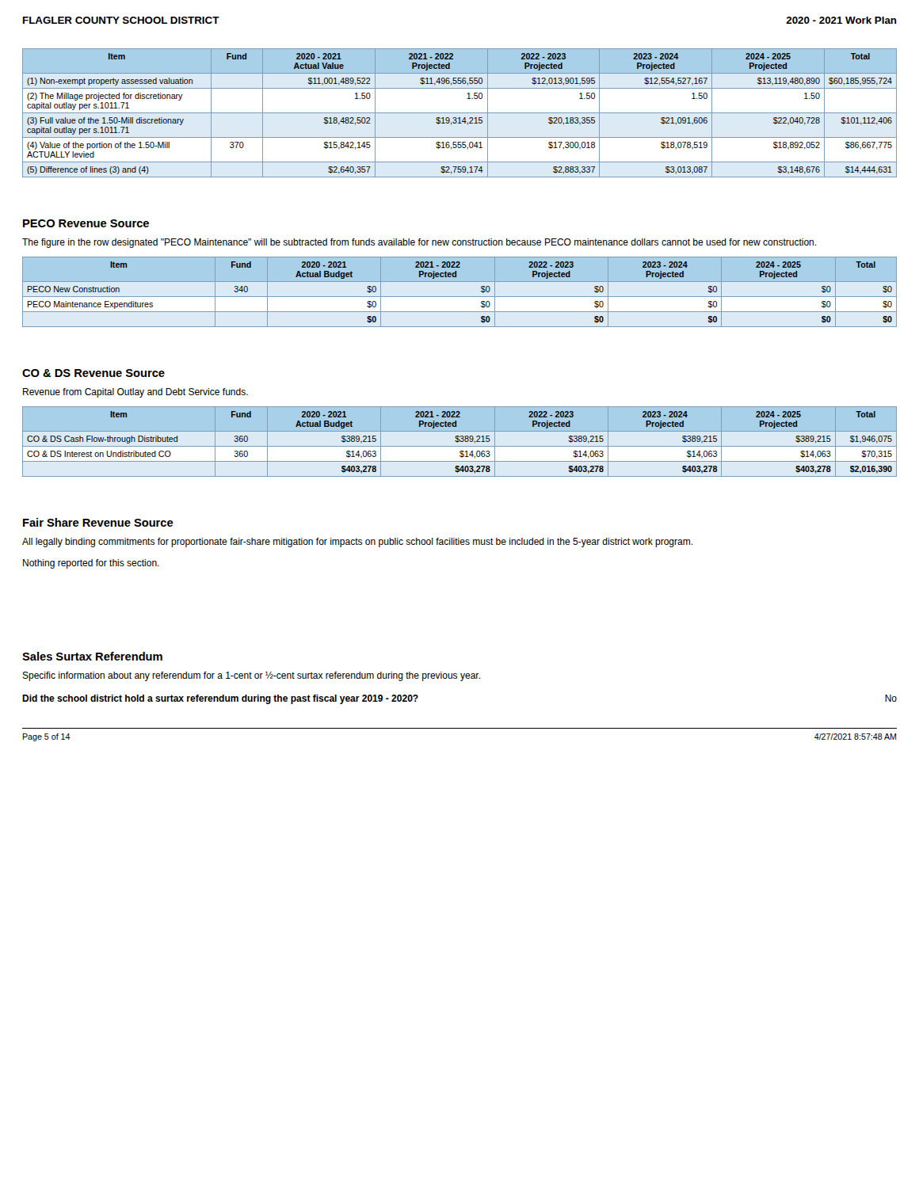FLAGLER COUNTY SCHOOL DISTRICT 2020 - 2021 Work Plan
| Item | Fund | 2020 - 2021 Actual Value | 2021 - 2022 Projected | 2022 - 2023 Projected | 2023 - 2024 Projected | 2024 - 2025 Projected | Total |
| --- | --- | --- | --- | --- | --- | --- | --- |
| (1) Non-exempt property assessed valuation | | $11,001,489,522 | $11,496,556,550 | $12,013,901,595 | $12,554,527,167 | $13,119,480,890 | $60,185,955,724 |
| (2) The Millage projected for discretionary capital outlay per s.1011.71 | | 1.50 | 1.50 | 1.50 | 1.50 | 1.50 | |
| (3) Full value of the 1.50-Mill discretionary capital outlay per s.1011.71 | | $18,482,502 | $19,314,215 | $20,183,355 | $21,091,606 | $22,040,728 | $101,112,406 |
| (4) Value of the portion of the 1.50-Mill ACTUALLY levied | 370 | $15,842,145 | $16,555,041 | $17,300,018 | $18,078,519 | $18,892,052 | $86,667,775 |
| (5) Difference of lines (3) and (4) | | $2,640,357 | $2,759,174 | $2,883,337 | $3,013,087 | $3,148,676 | $14,444,631 |
PECO Revenue Source
The figure in the row designated "PECO Maintenance" will be subtracted from funds available for new construction because PECO maintenance dollars cannot be used for new construction.
| Item | Fund | 2020 - 2021 Actual Budget | 2021 - 2022 Projected | 2022 - 2023 Projected | 2023 - 2024 Projected | 2024 - 2025 Projected | Total |
| --- | --- | --- | --- | --- | --- | --- | --- |
| PECO New Construction | 340 | $0 | $0 | $0 | $0 | $0 | $0 |
| PECO Maintenance Expenditures | | $0 | $0 | $0 | $0 | $0 | $0 |
| | | $0 | $0 | $0 | $0 | $0 | $0 |
CO & DS Revenue Source
Revenue from Capital Outlay and Debt Service funds.
| Item | Fund | 2020 - 2021 Actual Budget | 2021 - 2022 Projected | 2022 - 2023 Projected | 2023 - 2024 Projected | 2024 - 2025 Projected | Total |
| --- | --- | --- | --- | --- | --- | --- | --- |
| CO & DS Cash Flow-through Distributed | 360 | $389,215 | $389,215 | $389,215 | $389,215 | $389,215 | $1,946,075 |
| CO & DS Interest on Undistributed CO | 360 | $14,063 | $14,063 | $14,063 | $14,063 | $14,063 | $70,315 |
| | | $403,278 | $403,278 | $403,278 | $403,278 | $403,278 | $2,016,390 |
Fair Share Revenue Source
All legally binding commitments for proportionate fair-share mitigation for impacts on public school facilities must be included in the 5-year district work program.
Nothing reported for this section.
Sales Surtax Referendum
Specific information about any referendum for a 1-cent or ½-cent surtax referendum during the previous year.
Did the school district hold a surtax referendum during the past fiscal year 2019 - 2020? No
Page 5 of 14 4/27/2021 8:57:48 AM